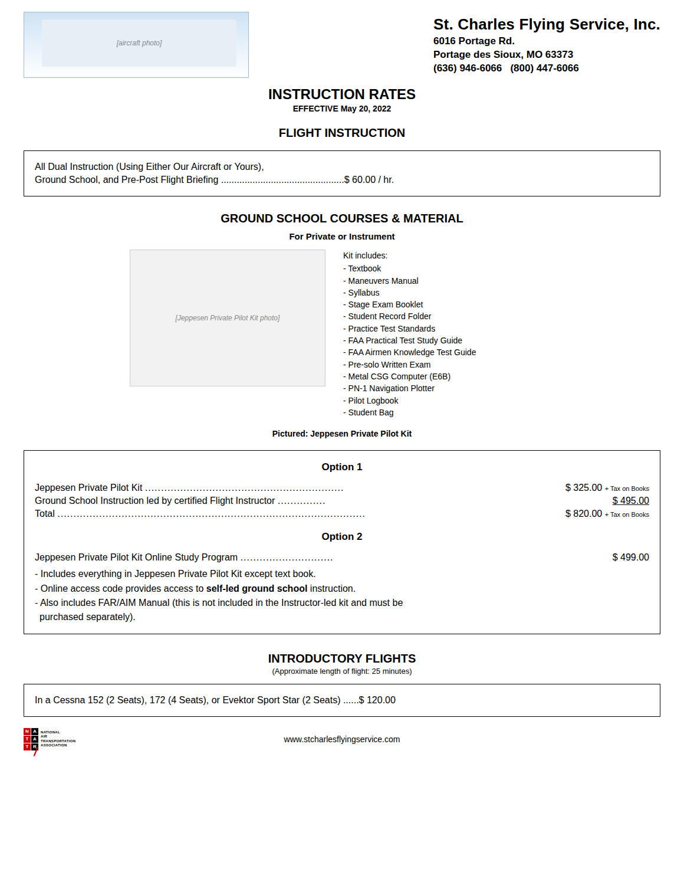[aircraft photo]
St. Charles Flying Service, Inc.
6016 Portage Rd.
Portage des Sioux, MO 63373
(636) 946-6066 (800) 447-6066
INSTRUCTION RATES
EFFECTIVE May 20, 2022
FLIGHT INSTRUCTION
All Dual Instruction (Using Either Our Aircraft or Yours),
Ground School, and Pre-Post Flight Briefing ...............................................$ 60.00 / hr.
GROUND SCHOOL COURSES & MATERIAL
For Private or Instrument
[Jeppesen Private Pilot Kit photo]
Kit includes:
Textbook
Maneuvers Manual
Syllabus
Stage Exam Booklet
Student Record Folder
Practice Test Standards
FAA Practical Test Study Guide
FAA Airmen Knowledge Test Guide
Pre-solo Written Exam
Metal CSG Computer (E6B)
PN-1 Navigation Plotter
Pilot Logbook
Student Bag
Pictured: Jeppesen Private Pilot Kit
Option 1
| Jeppesen Private Pilot Kit .............................................................. | $ 325.00 + Tax on Books |
| Ground School Instruction led by certified Flight Instructor ............... | $ 495.00 |
| Total ................................................................................................ | $ 820.00 + Tax on Books |
Option 2
| Jeppesen Private Pilot Kit Online Study Program ............................. | $ 499.00 |
- Includes everything in Jeppesen Private Pilot Kit except text book.
- Online access code provides access to self-led ground school instruction.
- Also includes FAR/AIM Manual (this is not included in the Instructor-led kit and must be
purchased separately).
INTRODUCTORY FLIGHTS
(Approximate length of flight: 25 minutes)
In a Cessna 152 (2 Seats), 172 (4 Seats), or Evektor Sport Star (2 Seats) ......$ 120.00
N
A
T
A
T
R
NATIONAL
AIR
TRANSPORTATION
ASSOCIATION
/
www.stcharlesflyingservice.com